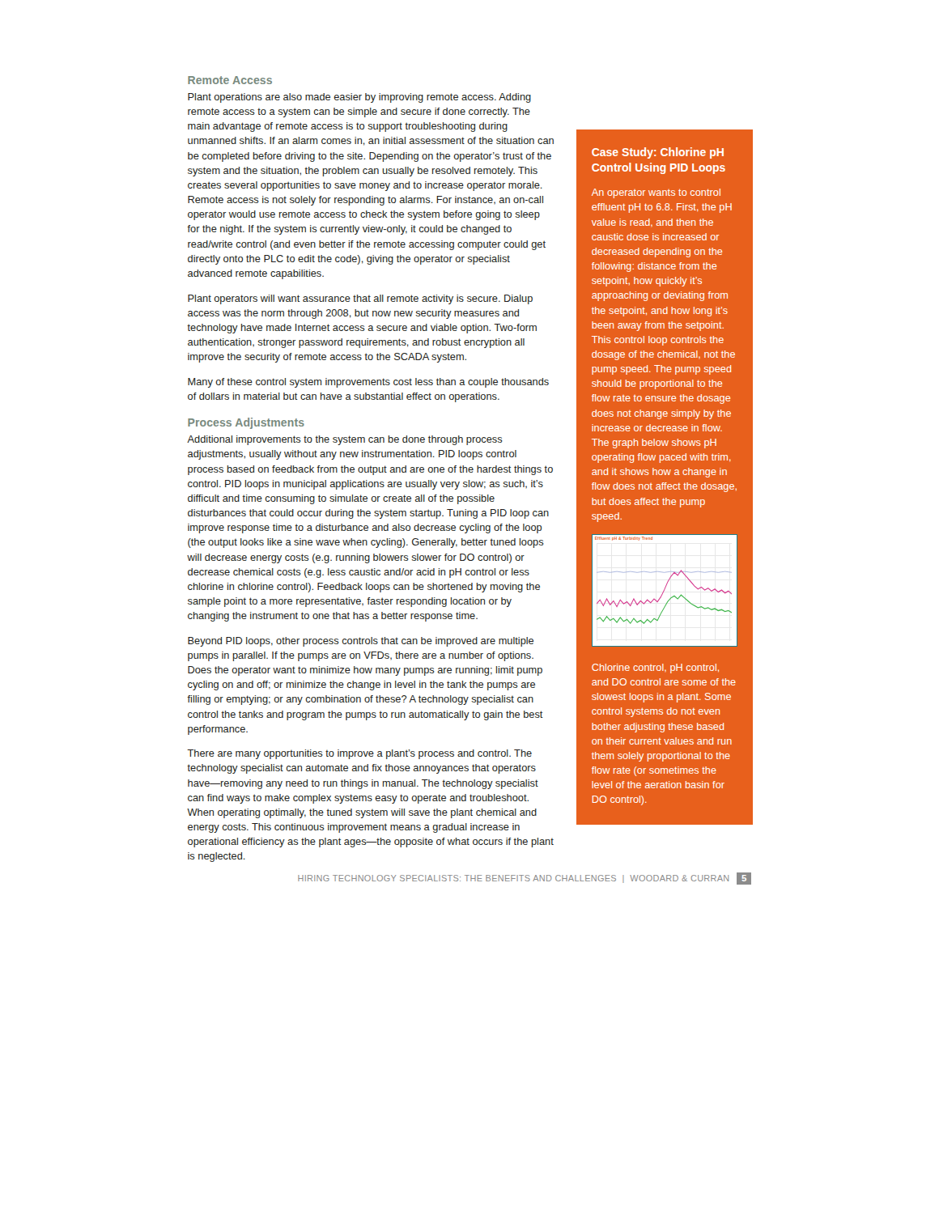Remote Access
Plant operations are also made easier by improving remote access. Adding remote access to a system can be simple and secure if done correctly. The main advantage of remote access is to support troubleshooting during unmanned shifts. If an alarm comes in, an initial assessment of the situation can be completed before driving to the site. Depending on the operator’s trust of the system and the situation, the problem can usually be resolved remotely. This creates several opportunities to save money and to increase operator morale. Remote access is not solely for responding to alarms. For instance, an on-call operator would use remote access to check the system before going to sleep for the night. If the system is currently view-only, it could be changed to read/write control (and even better if the remote accessing computer could get directly onto the PLC to edit the code), giving the operator or specialist advanced remote capabilities.
Plant operators will want assurance that all remote activity is secure. Dialup access was the norm through 2008, but now new security measures and technology have made Internet access a secure and viable option. Two-form authentication, stronger password requirements, and robust encryption all improve the security of remote access to the SCADA system.
Many of these control system improvements cost less than a couple thousands of dollars in material but can have a substantial effect on operations.
Process Adjustments
Additional improvements to the system can be done through process adjustments, usually without any new instrumentation. PID loops control process based on feedback from the output and are one of the hardest things to control. PID loops in municipal applications are usually very slow; as such, it’s difficult and time consuming to simulate or create all of the possible disturbances that could occur during the system startup. Tuning a PID loop can improve response time to a disturbance and also decrease cycling of the loop (the output looks like a sine wave when cycling). Generally, better tuned loops will decrease energy costs (e.g. running blowers slower for DO control) or decrease chemical costs (e.g. less caustic and/or acid in pH control or less chlorine in chlorine control). Feedback loops can be shortened by moving the sample point to a more representative, faster responding location or by changing the instrument to one that has a better response time.
Beyond PID loops, other process controls that can be improved are multiple pumps in parallel. If the pumps are on VFDs, there are a number of options. Does the operator want to minimize how many pumps are running; limit pump cycling on and off; or minimize the change in level in the tank the pumps are filling or emptying; or any combination of these? A technology specialist can control the tanks and program the pumps to run automatically to gain the best performance.
There are many opportunities to improve a plant’s process and control. The technology specialist can automate and fix those annoyances that operators have—removing any need to run things in manual. The technology specialist can find ways to make complex systems easy to operate and troubleshoot. When operating optimally, the tuned system will save the plant chemical and energy costs. This continuous improvement means a gradual increase in operational efficiency as the plant ages—the opposite of what occurs if the plant is neglected.
Case Study: Chlorine pH Control Using PID Loops
An operator wants to control effluent pH to 6.8. First, the pH value is read, and then the caustic dose is increased or decreased depending on the following: distance from the setpoint, how quickly it’s approaching or deviating from the setpoint, and how long it’s been away from the setpoint. This control loop controls the dosage of the chemical, not the pump speed. The pump speed should be proportional to the flow rate to ensure the dosage does not change simply by the increase or decrease in flow. The graph below shows pH operating flow paced with trim, and it shows how a change in flow does not affect the dosage, but does affect the pump speed.
Effluent pH & Turbidity Trend
Chlorine control, pH control, and DO control are some of the slowest loops in a plant. Some control systems do not even bother adjusting these based on their current values and run them solely proportional to the flow rate (or sometimes the level of the aeration basin for DO control).
HIRING TECHNOLOGY SPECIALISTS: THE BENEFITS AND CHALLENGES | WOODARD & CURRAN
5